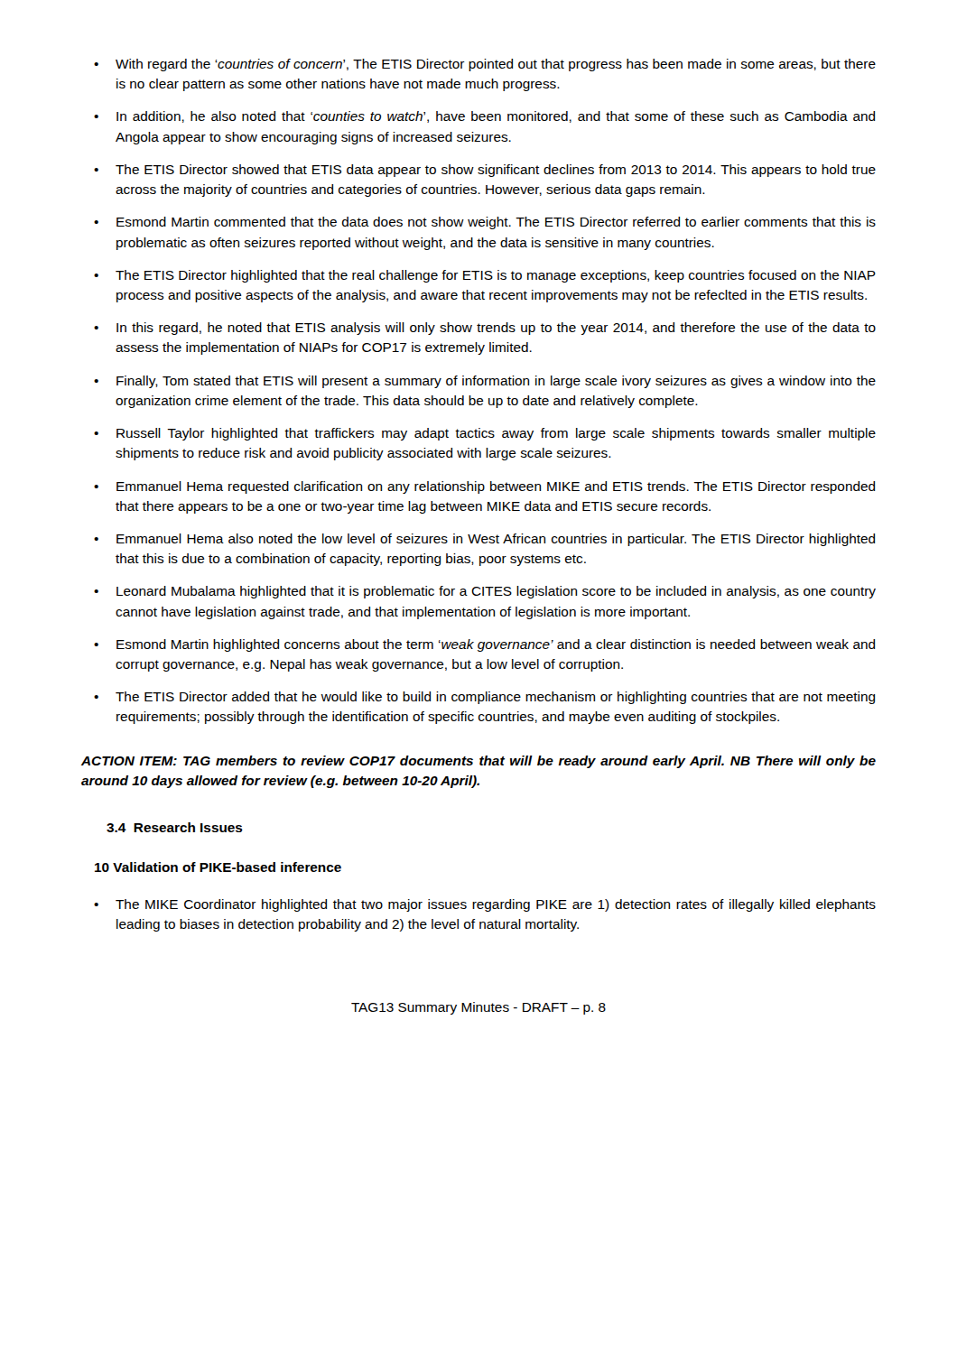With regard the ‘countries of concern’, The ETIS Director pointed out that progress has been made in some areas, but there is no clear pattern as some other nations have not made much progress.
In addition, he also noted that ‘counties to watch’, have been monitored, and that some of these such as Cambodia and Angola appear to show encouraging signs of increased seizures.
The ETIS Director showed that ETIS data appear to show significant declines from 2013 to 2014. This appears to hold true across the majority of countries and categories of countries. However, serious data gaps remain.
Esmond Martin commented that the data does not show weight. The ETIS Director referred to earlier comments that this is problematic as often seizures reported without weight, and the data is sensitive in many countries.
The ETIS Director highlighted that the real challenge for ETIS is to manage exceptions, keep countries focused on the NIAP process and positive aspects of the analysis, and aware that recent improvements may not be refeclted in the ETIS results.
In this regard, he noted that ETIS analysis will only show trends up to the year 2014, and therefore the use of the data to assess the implementation of NIAPs for COP17 is extremely limited.
Finally, Tom stated that ETIS will present a summary of information in large scale ivory seizures as gives a window into the organization crime element of the trade. This data should be up to date and relatively complete.
Russell Taylor highlighted that traffickers may adapt tactics away from large scale shipments towards smaller multiple shipments to reduce risk and avoid publicity associated with large scale seizures.
Emmanuel Hema requested clarification on any relationship between MIKE and ETIS trends. The ETIS Director responded that there appears to be a one or two-year time lag between MIKE data and ETIS secure records.
Emmanuel Hema also noted the low level of seizures in West African countries in particular. The ETIS Director highlighted that this is due to a combination of capacity, reporting bias, poor systems etc.
Leonard Mubalama highlighted that it is problematic for a CITES legislation score to be included in analysis, as one country cannot have legislation against trade, and that implementation of legislation is more important.
Esmond Martin highlighted concerns about the term ‘weak governance’ and a clear distinction is needed between weak and corrupt governance, e.g. Nepal has weak governance, but a low level of corruption.
The ETIS Director added that he would like to build in compliance mechanism or highlighting countries that are not meeting requirements; possibly through the identification of specific countries, and maybe even auditing of stockpiles.
ACTION ITEM: TAG members to review COP17 documents that will be ready around early April. NB There will only be around 10 days allowed for review (e.g. between 10-20 April).
3.4 Research Issues
10 Validation of PIKE-based inference
The MIKE Coordinator highlighted that two major issues regarding PIKE are 1) detection rates of illegally killed elephants leading to biases in detection probability and 2) the level of natural mortality.
TAG13 Summary Minutes - DRAFT – p. 8